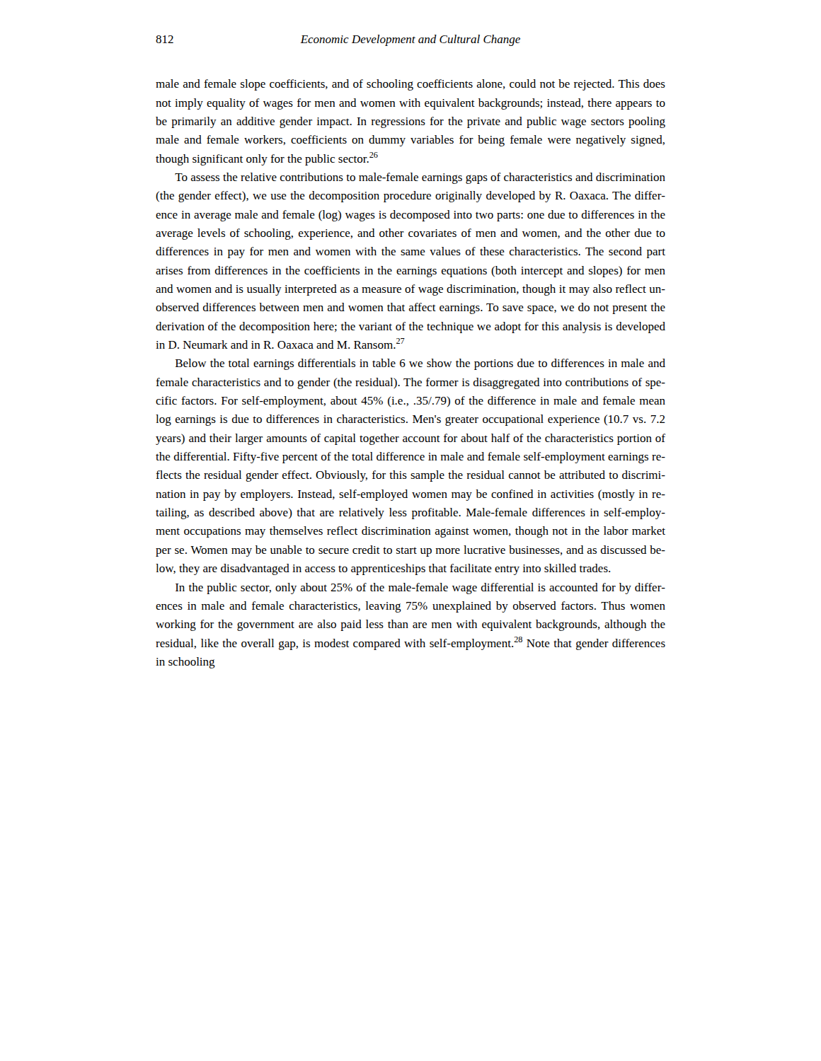812 Economic Development and Cultural Change
male and female slope coefficients, and of schooling coefficients alone, could not be rejected. This does not imply equality of wages for men and women with equivalent backgrounds; instead, there appears to be primarily an additive gender impact. In regressions for the private and public wage sectors pooling male and female workers, coefficients on dummy variables for being female were negatively signed, though significant only for the public sector.26
To assess the relative contributions to male-female earnings gaps of characteristics and discrimination (the gender effect), we use the decomposition procedure originally developed by R. Oaxaca. The difference in average male and female (log) wages is decomposed into two parts: one due to differences in the average levels of schooling, experience, and other covariates of men and women, and the other due to differences in pay for men and women with the same values of these characteristics. The second part arises from differences in the coefficients in the earnings equations (both intercept and slopes) for men and women and is usually interpreted as a measure of wage discrimination, though it may also reflect unobserved differences between men and women that affect earnings. To save space, we do not present the derivation of the decomposition here; the variant of the technique we adopt for this analysis is developed in D. Neumark and in R. Oaxaca and M. Ransom.27
Below the total earnings differentials in table 6 we show the portions due to differences in male and female characteristics and to gender (the residual). The former is disaggregated into contributions of specific factors. For self-employment, about 45% (i.e., .35/.79) of the difference in male and female mean log earnings is due to differences in characteristics. Men's greater occupational experience (10.7 vs. 7.2 years) and their larger amounts of capital together account for about half of the characteristics portion of the differential. Fifty-five percent of the total difference in male and female self-employment earnings reflects the residual gender effect. Obviously, for this sample the residual cannot be attributed to discrimination in pay by employers. Instead, self-employed women may be confined in activities (mostly in retailing, as described above) that are relatively less profitable. Male-female differences in self-employment occupations may themselves reflect discrimination against women, though not in the labor market per se. Women may be unable to secure credit to start up more lucrative businesses, and as discussed below, they are disadvantaged in access to apprenticeships that facilitate entry into skilled trades.
In the public sector, only about 25% of the male-female wage differential is accounted for by differences in male and female characteristics, leaving 75% unexplained by observed factors. Thus women working for the government are also paid less than are men with equivalent backgrounds, although the residual, like the overall gap, is modest compared with self-employment.28 Note that gender differences in schooling